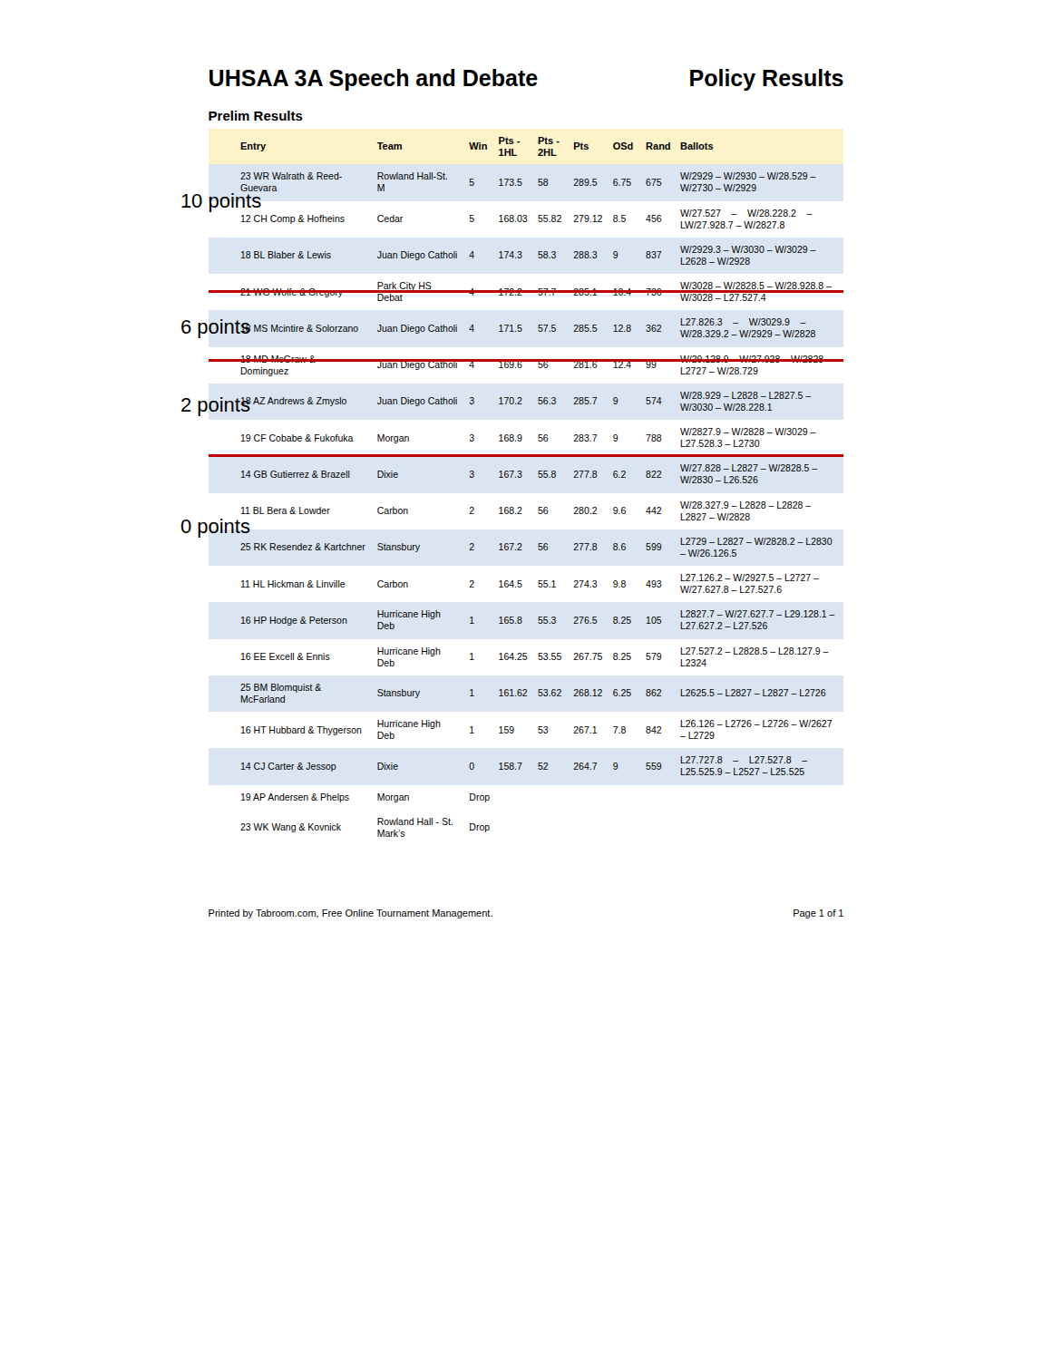UHSAA 3A Speech and Debate
Policy Results
Prelim Results
| | Entry | Team | Win | Pts - 1HL | Pts - 2HL | Pts | OSd | Rand | Ballots |
| --- | --- | --- | --- | --- | --- | --- | --- | --- | --- |
| | 23 WR Walrath & Reed-Guevara | Rowland Hall-St. M | 5 | 173.5 | 58 | 289.5 | 6.75 | 675 | W/2929 – W/2930 – W/28.529 – W/2730 – W/2929 |
| | 12 CH Comp & Hofheins | Cedar | 5 | 168.03 | 55.82 | 279.12 | 8.5 | 456 | W/27.527 – W/28.228.2 – LW/27.928.7 – W/2827.8 |
| | 18 BL Blaber & Lewis | Juan Diego Catholi | 4 | 174.3 | 58.3 | 288.3 | 9 | 837 | W/2929.3 – W/3030 – W/3029 – L2628 – W/2928 |
| | 21 WG Wolfe & Gregory | Park City HS Debat | 4 | 172.2 | 57.7 | 285.1 | 10.4 | 736 | W/3028 – W/2828.5 – W/28.928.8 – W/3028 – L27.527.4 |
| | 18 MS Mcintire & Solorzano | Juan Diego Catholi | 4 | 171.5 | 57.5 | 285.5 | 12.8 | 362 | L27.826.3 – W/3029.9 – W/28.329.2 – W/2929 – W/2828 |
| | 18 MD McGraw & Dominguez | Juan Diego Catholi | 4 | 169.6 | 56 | 281.6 | 12.4 | 99 | W/29.128.9 – W/27.928 – W/2828 – L2727 – W/28.729 |
| | 18 AZ Andrews & Zmyslo | Juan Diego Catholi | 3 | 170.2 | 56.3 | 285.7 | 9 | 574 | W/28.929 – L2828 – L2827.5 – W/3030 – W/28.228.1 |
| | 19 CF Cobabe & Fukofuka | Morgan | 3 | 168.9 | 56 | 283.7 | 9 | 788 | W/2827.9 – W/2828 – W/3029 – L27.528.3 – L2730 |
| | 14 GB Gutierrez & Brazell | Dixie | 3 | 167.3 | 55.8 | 277.8 | 6.2 | 822 | W/27.828 – L2827 – W/2828.5 – W/2830 – L26.526 |
| | 11 BL Bera & Lowder | Carbon | 2 | 168.2 | 56 | 280.2 | 9.6 | 442 | W/28.327.9 – L2828 – L2828 – L2827 – W/2828 |
| | 25 RK Resendez & Kartchner | Stansbury | 2 | 167.2 | 56 | 277.8 | 8.6 | 599 | L2729 – L2827 – W/2828.2 – L2830 – W/26.126.5 |
| | 11 HL Hickman & Linville | Carbon | 2 | 164.5 | 55.1 | 274.3 | 9.8 | 493 | L27.126.2 – W/2927.5 – L2727 – W/27.627.8 – L27.527.6 |
| | 16 HP Hodge & Peterson | Hurricane High Deb | 1 | 165.8 | 55.3 | 276.5 | 8.25 | 105 | L2827.7 – W/27.627.7 – L29.128.1 – L27.627.2 – L27.526 |
| | 16 EE Excell & Ennis | Hurricane High Deb | 1 | 164.25 | 53.55 | 267.75 | 8.25 | 579 | L27.527.2 – L2828.5 – L28.127.9 – L2324 |
| | 25 BM Blomquist & McFarland | Stansbury | 1 | 161.62 | 53.62 | 268.12 | 6.25 | 862 | L2625.5 – L2827 – L2827 – L2726 |
| | 16 HT Hubbard & Thygerson | Hurricane High Deb | 1 | 159 | 53 | 267.1 | 7.8 | 842 | L26.126 – L2726 – L2726 – W/2627 – L2729 |
| | 14 CJ Carter & Jessop | Dixie | 0 | 158.7 | 52 | 264.7 | 9 | 559 | L27.727.8 – L27.527.8 – L25.525.9 – L2527 – L25.525 |
| | 19 AP Andersen & Phelps | Morgan | Drop | | | | | | |
| | 23 WK Wang & Kovnick | Rowland Hall - St. Mark’s | Drop | | | | | | |
10 points
6 points
2 points
0 points
Printed by Tabroom.com, Free Online Tournament Management.
Page 1 of 1